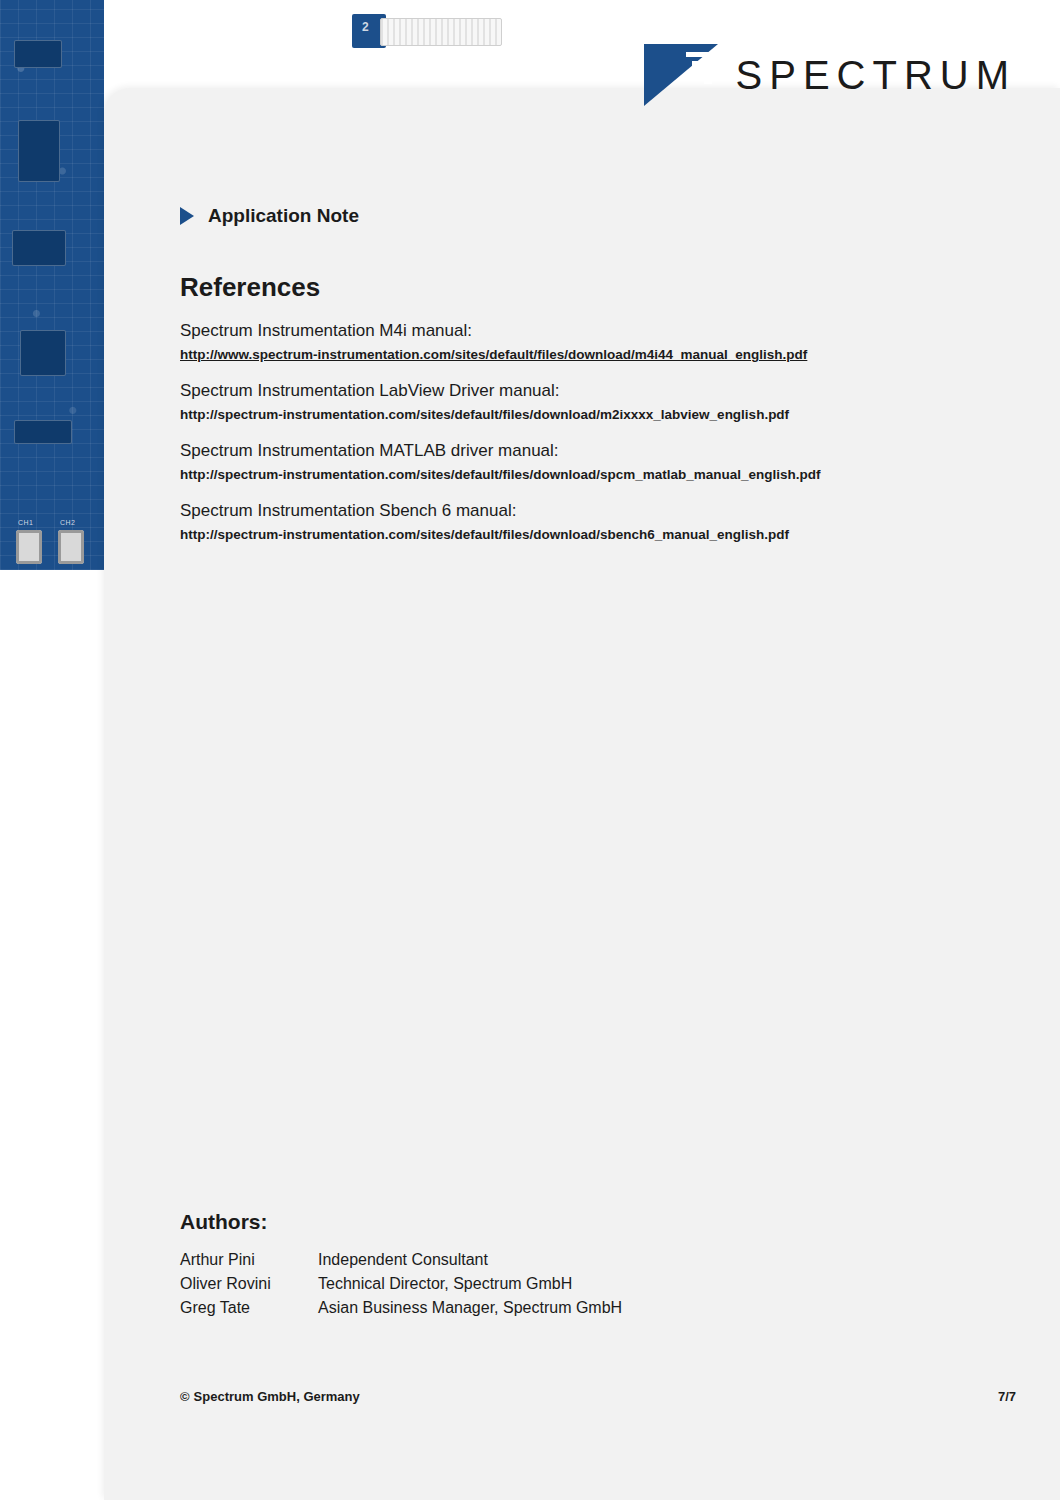CH1 CH2
SPECTRUM
Application Note
References
Spectrum Instrumentation M4i manual:
http://www.spectrum-instrumentation.com/sites/default/files/download/m4i44_manual_english.pdf
Spectrum Instrumentation LabView Driver manual:
http://spectrum-instrumentation.com/sites/default/files/download/m2ixxxx_labview_english.pdf
Spectrum Instrumentation MATLAB driver manual:
http://spectrum-instrumentation.com/sites/default/files/download/spcm_matlab_manual_english.pdf
Spectrum Instrumentation Sbench 6 manual:
http://spectrum-instrumentation.com/sites/default/files/download/sbench6_manual_english.pdf
Authors:
| Arthur Pini | Independent Consultant |
| Oliver Rovini | Technical Director, Spectrum GmbH |
| Greg Tate | Asian Business Manager, Spectrum GmbH |
Spectrum GmbH, Germany 7/7